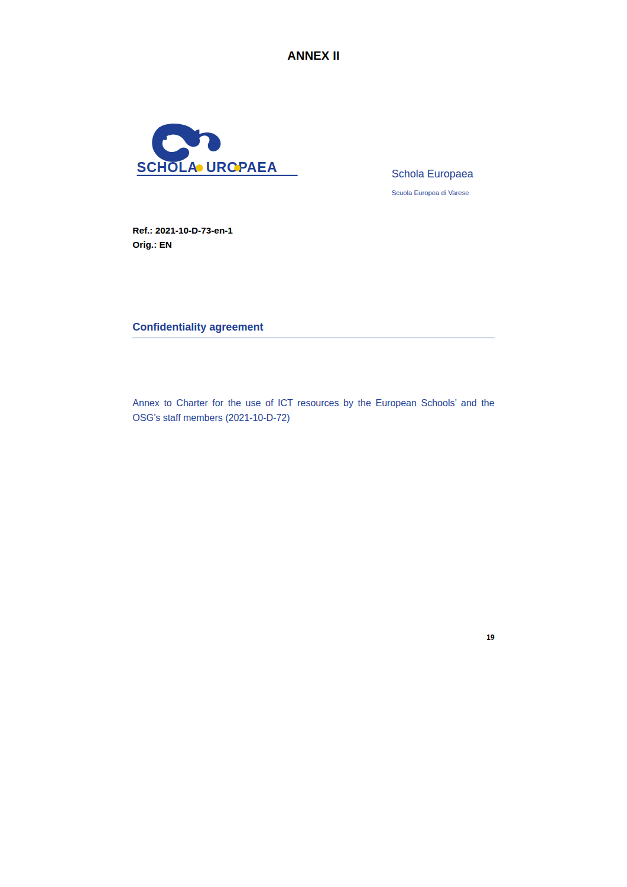ANNEX II
SCHOLA UROPAEA
Schola Europaea
Scuola Europea di Varese
Ref.: 2021-10-D-73-en-1
Orig.: EN
Confidentiality agreement
Annex to Charter for the use of ICT resources by the European Schools’ and the OSG’s staff members (2021-10-D-72)
19